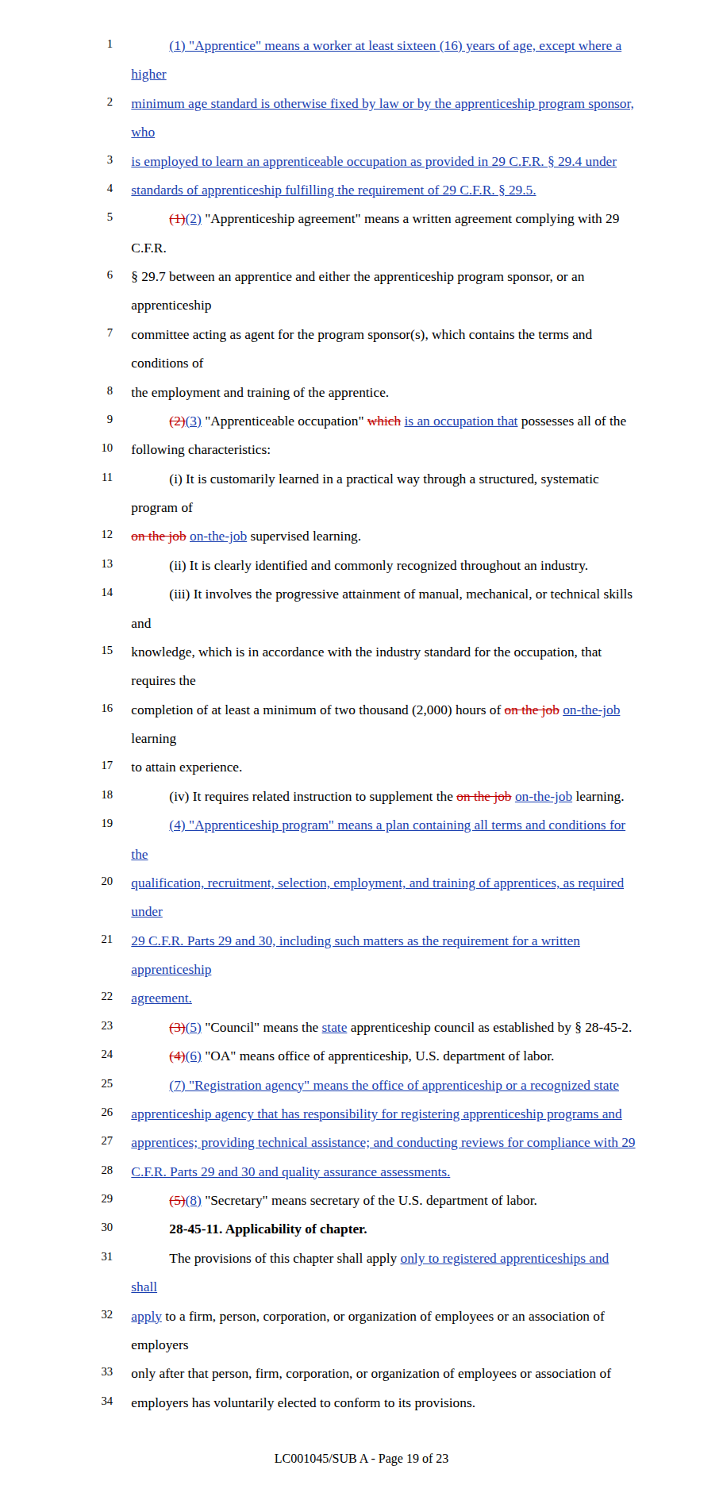(1) "Apprentice" means a worker at least sixteen (16) years of age, except where a higher
minimum age standard is otherwise fixed by law or by the apprenticeship program sponsor, who
is employed to learn an apprenticeable occupation as provided in 29 C.F.R. § 29.4 under
standards of apprenticeship fulfilling the requirement of 29 C.F.R. § 29.5.
(1)(2) "Apprenticeship agreement" means a written agreement complying with 29 C.F.R.
§ 29.7 between an apprentice and either the apprenticeship program sponsor, or an apprenticeship
committee acting as agent for the program sponsor(s), which contains the terms and conditions of
the employment and training of the apprentice.
(2)(3) "Apprenticeable occupation" which is an occupation that possesses all of the
following characteristics:
(i) It is customarily learned in a practical way through a structured, systematic program of
on the job on-the-job supervised learning.
(ii) It is clearly identified and commonly recognized throughout an industry.
(iii) It involves the progressive attainment of manual, mechanical, or technical skills and
knowledge, which is in accordance with the industry standard for the occupation, that requires the
completion of at least a minimum of two thousand (2,000) hours of on the job on-the-job learning
to attain experience.
(iv) It requires related instruction to supplement the on the job on-the-job learning.
(4) "Apprenticeship program" means a plan containing all terms and conditions for the
qualification, recruitment, selection, employment, and training of apprentices, as required under
29 C.F.R. Parts 29 and 30, including such matters as the requirement for a written apprenticeship
agreement.
(3)(5) "Council" means the state apprenticeship council as established by § 28-45-2.
(4)(6) "OA" means office of apprenticeship, U.S. department of labor.
(7) "Registration agency" means the office of apprenticeship or a recognized state
apprenticeship agency that has responsibility for registering apprenticeship programs and
apprentices; providing technical assistance; and conducting reviews for compliance with 29
C.F.R. Parts 29 and 30 and quality assurance assessments.
(5)(8) "Secretary" means secretary of the U.S. department of labor.
28-45-11. Applicability of chapter.
The provisions of this chapter shall apply only to registered apprenticeships and shall
apply to a firm, person, corporation, or organization of employees or an association of employers
only after that person, firm, corporation, or organization of employees or association of
employers has voluntarily elected to conform to its provisions.
LC001045/SUB A - Page 19 of 23